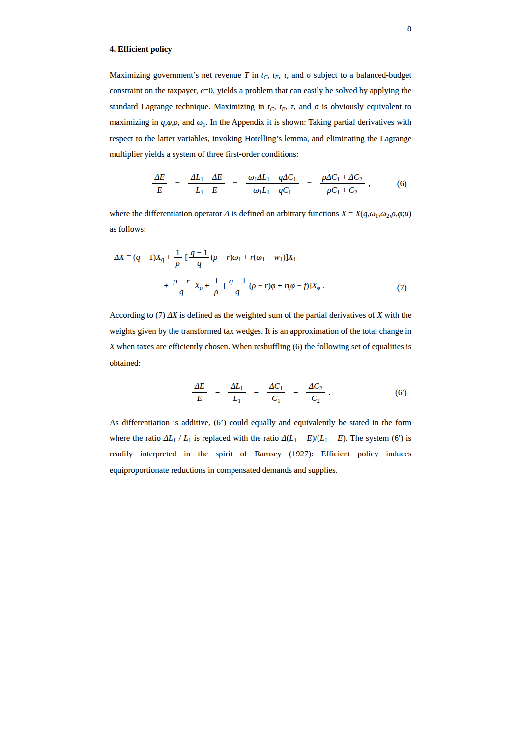8
4. Efficient policy
Maximizing government’s net revenue T in tC, tE, τ, and σ subject to a balanced-budget constraint on the taxpayer, e=0, yields a problem that can easily be solved by applying the standard Lagrange technique. Maximizing in tC, tE, τ, and σ is obviously equivalent to maximizing in q,φ,ρ, and ω1. In the Appendix it is shown: Taking partial derivatives with respect to the latter variables, invoking Hotelling’s lemma, and eliminating the Lagrange multiplier yields a system of three first-order conditions:
ΔE E = ΔL1 − ΔE L1 − E = ω1ΔL1 − qΔC1 ω1L1 − qC1 = ρΔC1 + ΔC2 ρC1 + C2 , (6)
where the differentiation operator Δ is defined on arbitrary functions X = X(q,ω1,ω2,ρ,φ;u) as follows:
ΔX ≡ (q − 1)Xq + 1 ρ [q − 1 q(ρ − r)ω1 + r(ω1 − w1)]X1
+ ρ − r q Xρ + 1 ρ [q − 1 q(ρ − r)φ + r(φ − f)]Xφ . (7)
According to (7) ΔX is defined as the weighted sum of the partial derivatives of X with the weights given by the transformed tax wedges. It is an approximation of the total change in X when taxes are efficiently chosen. When reshuffling (6) the following set of equalities is obtained:
ΔE E = ΔL1 L1 = ΔC1 C1 = ΔC2 C2 . (6′)
As differentiation is additive, (6’) could equally and equivalently be stated in the form where the ratio ΔL1 / L1 is replaced with the ratio Δ(L1 − E)/(L1 − E). The system (6′) is readily interpreted in the spirit of Ramsey (1927): Efficient policy induces equiproportionate reductions in compensated demands and supplies.